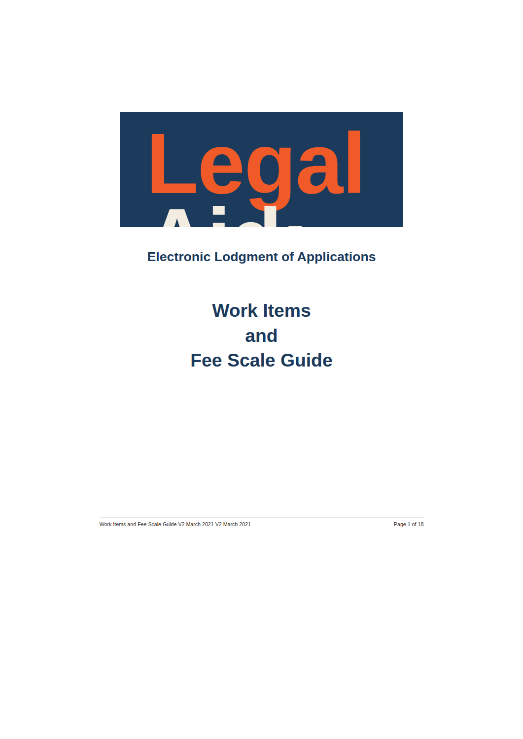Legal
Aid For Tasmanians
Electronic Lodgment of Applications
Work Items
and
Fee Scale Guide
Work Items and Fee Scale Guide V2 March 2021 V2 March 2021 Page 1 of 18